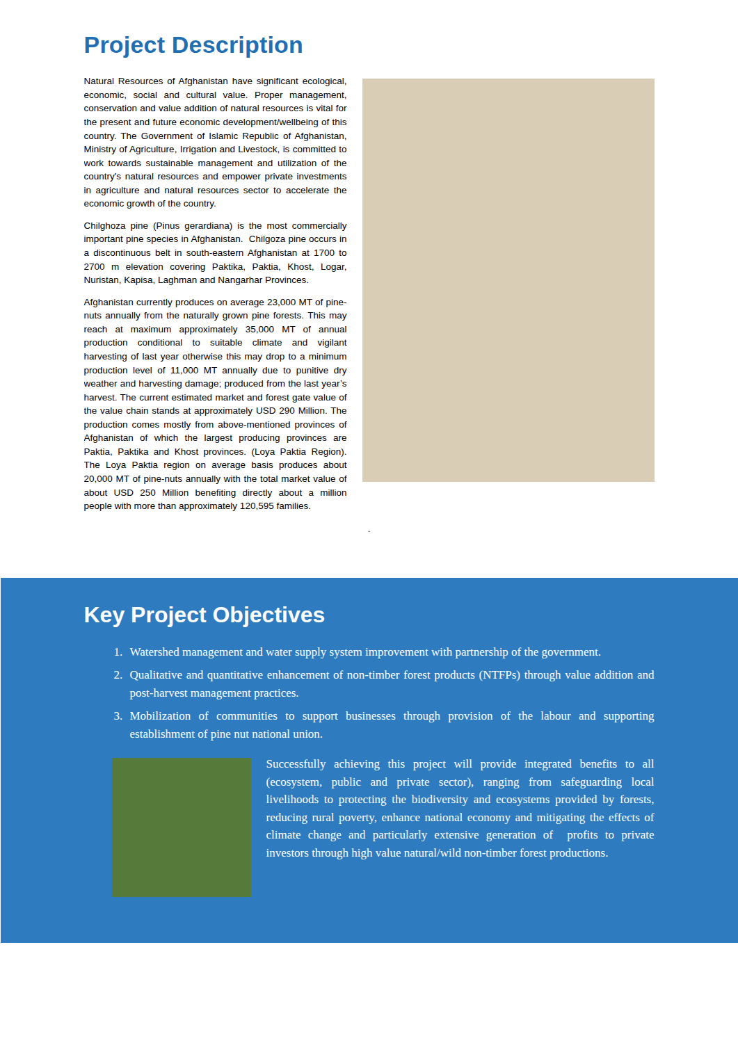Project Description
Natural Resources of Afghanistan have significant ecological, economic, social and cultural value. Proper management, conservation and value addition of natural resources is vital for the present and future economic development/wellbeing of this country. The Government of Islamic Republic of Afghanistan, Ministry of Agriculture, Irrigation and Livestock, is committed to work towards sustainable management and utilization of the country's natural resources and empower private investments in agriculture and natural resources sector to accelerate the economic growth of the country.
Chilghoza pine (Pinus gerardiana) is the most commercially important pine species in Afghanistan. Chilgoza pine occurs in a discontinuous belt in south-eastern Afghanistan at 1700 to 2700 m elevation covering Paktika, Paktia, Khost, Logar, Nuristan, Kapisa, Laghman and Nangarhar Provinces.
Afghanistan currently produces on average 23,000 MT of pine-nuts annually from the naturally grown pine forests. This may reach at maximum approximately 35,000 MT of annual production conditional to suitable climate and vigilant harvesting of last year otherwise this may drop to a minimum production level of 11,000 MT annually due to punitive dry weather and harvesting damage; produced from the last year’s harvest. The current estimated market and forest gate value of the value chain stands at approximately USD 290 Million. The production comes mostly from above-mentioned provinces of Afghanistan of which the largest producing provinces are Paktia, Paktika and Khost provinces. (Loya Paktia Region). The Loya Paktia region on average basis produces about 20,000 MT of pine-nuts annually with the total market value of about USD 250 Million benefiting directly about a million people with more than approximately 120,595 families.
.
Key Project Objectives
Watershed management and water supply system improvement with partnership of the government.
Qualitative and quantitative enhancement of non-timber forest products (NTFPs) through value addition and post-harvest management practices.
Mobilization of communities to support businesses through provision of the labour and supporting establishment of pine nut national union.
Successfully achieving this project will provide integrated benefits to all (ecosystem, public and private sector), ranging from safeguarding local livelihoods to protecting the biodiversity and ecosystems provided by forests, reducing rural poverty, enhance national economy and mitigating the effects of climate change and particularly extensive generation of profits to private investors through high value natural/wild non-timber forest productions.